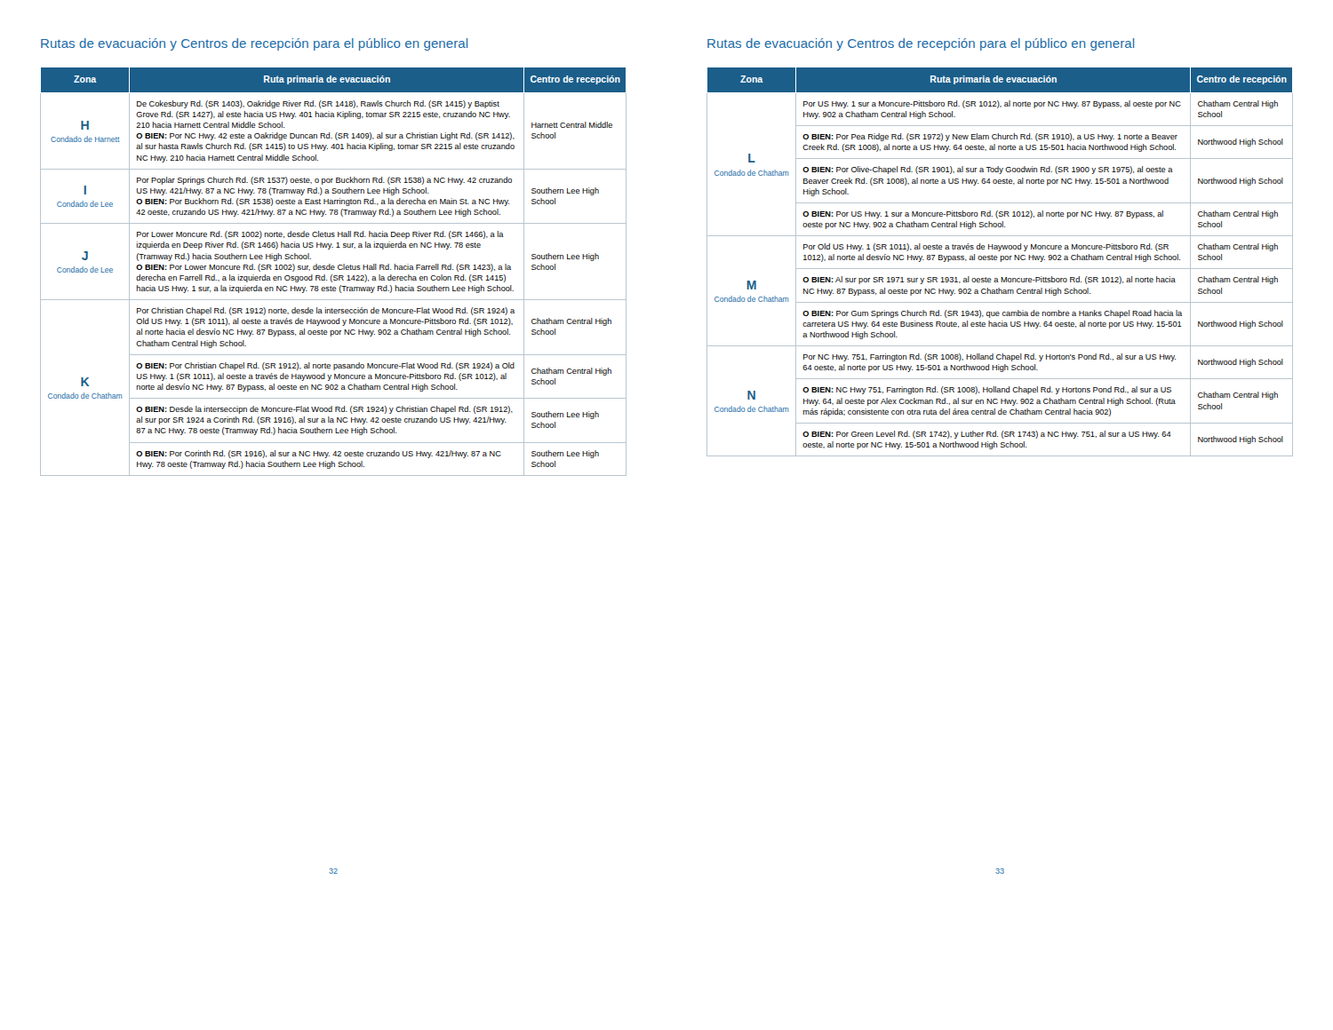Rutas de evacuación y Centros de recepción para el público en general
| Zona | Ruta primaria de evacuación | Centro de recepción |
| --- | --- | --- |
| H Condado de Harnett | De Cokesbury Rd. (SR 1403), Oakridge River Rd. (SR 1418), Rawls Church Rd. (SR 1415) y Baptist Grove Rd. (SR 1427), al este hacia US Hwy. 401 hacia Kipling, tomar SR 2215 este, cruzando NC Hwy. 210 hacia Harnett Central Middle School. O BIEN: Por NC Hwy. 42 este a Oakridge Duncan Rd. (SR 1409), al sur a Christian Light Rd. (SR 1412), al sur hasta Rawls Church Rd. (SR 1415) to US Hwy. 401 hacia Kipling, tomar SR 2215 al este cruzando NC Hwy. 210 hacia Harnett Central Middle School. | Harnett Central Middle School |
| I Condado de Lee | Por Poplar Springs Church Rd. (SR 1537) oeste, o por Buckhorn Rd. (SR 1538) a NC Hwy. 42 cruzando US Hwy. 421/Hwy. 87 a NC Hwy. 78 (Tramway Rd.) a Southern Lee High School. O BIEN: Por Buckhorn Rd. (SR 1538) oeste a East Harrington Rd., a la derecha en Main St. a NC Hwy. 42 oeste, cruzando US Hwy. 421/Hwy. 87 a NC Hwy. 78 (Tramway Rd.) a Southern Lee High School. | Southern Lee High School |
| J Condado de Lee | Por Lower Moncure Rd. (SR 1002) norte, desde Cletus Hall Rd. hacia Deep River Rd. (SR 1466), a la izquierda en Deep River Rd. (SR 1466) hacia US Hwy. 1 sur, a la izquierda en NC Hwy. 78 este (Tramway Rd.) hacia Southern Lee High School. O BIEN: Por Lower Moncure Rd. (SR 1002) sur, desde Cletus Hall Rd. hacia Farrell Rd. (SR 1423), a la derecha en Farrell Rd., a la izquierda en Osgood Rd. (SR 1422), a la derecha en Colon Rd. (SR 1415) hacia US Hwy. 1 sur, a la izquierda en NC Hwy. 78 este (Tramway Rd.) hacia Southern Lee High School. | Southern Lee High School |
| K Condado de Chatham | Por Christian Chapel Rd. (SR 1912) norte, desde la intersección de Moncure-Flat Wood Rd. (SR 1924) a Old US Hwy. 1 (SR 1011), al oeste a través de Haywood y Moncure a Moncure-Pittsboro Rd. (SR 1012), al norte hacia el desvío NC Hwy. 87 Bypass, al oeste por NC Hwy. 902 a Chatham Central High School. Chatham Central High School. | Chatham Central High School |
| O BIEN: Por Christian Chapel Rd. (SR 1912), al norte pasando Moncure-Flat Wood Rd. (SR 1924) a Old US Hwy. 1 (SR 1011), al oeste a través de Haywood y Moncure a Moncure-Pittsboro Rd. (SR 1012), al norte al desvío NC Hwy. 87 Bypass, al oeste en NC 902 a Chatham Central High School. | Chatham Central High School |
| O BIEN: Desde la interseccipn de Moncure-Flat Wood Rd. (SR 1924) y Christian Chapel Rd. (SR 1912), al sur por SR 1924 a Corinth Rd. (SR 1916), al sur a la NC Hwy. 42 oeste cruzando US Hwy. 421/Hwy. 87 a NC Hwy. 78 oeste (Tramway Rd.) hacia Southern Lee High School. | Southern Lee High School |
| O BIEN: Por Corinth Rd. (SR 1916), al sur a NC Hwy. 42 oeste cruzando US Hwy. 421/Hwy. 87 a NC Hwy. 78 oeste (Tramway Rd.) hacia Southern Lee High School. | Southern Lee High School |
32
Rutas de evacuación y Centros de recepción para el público en general
| Zona | Ruta primaria de evacuación | Centro de recepción |
| --- | --- | --- |
| L Condado de Chatham | Por US Hwy. 1 sur a Moncure-Pittsboro Rd. (SR 1012), al norte por NC Hwy. 87 Bypass, al oeste por NC Hwy. 902 a Chatham Central High School. | Chatham Central High School |
| O BIEN: Por Pea Ridge Rd. (SR 1972) y New Elam Church Rd. (SR 1910), a US Hwy. 1 norte a Beaver Creek Rd. (SR 1008), al norte a US Hwy. 64 oeste, al norte a US 15-501 hacia Northwood High School. | Northwood High School |
| O BIEN: Por Olive-Chapel Rd. (SR 1901), al sur a Tody Goodwin Rd. (SR 1900 y SR 1975), al oeste a Beaver Creek Rd. (SR 1008), al norte a US Hwy. 64 oeste, al norte por NC Hwy. 15-501 a Northwood High School. | Northwood High School |
| O BIEN: Por US Hwy. 1 sur a Moncure-Pittsboro Rd. (SR 1012), al norte por NC Hwy. 87 Bypass, al oeste por NC Hwy. 902 a Chatham Central High School. | Chatham Central High School |
| M Condado de Chatham | Por Old US Hwy. 1 (SR 1011), al oeste a través de Haywood y Moncure a Moncure-Pittsboro Rd. (SR 1012), al norte al desvío NC Hwy. 87 Bypass, al oeste por NC Hwy. 902 a Chatham Central High School. | Chatham Central High School |
| O BIEN: Al sur por SR 1971 sur y SR 1931, al oeste a Moncure-Pittsboro Rd. (SR 1012), al norte hacia NC Hwy. 87 Bypass, al oeste por NC Hwy. 902 a Chatham Central High School. | Chatham Central High School |
| O BIEN: Por Gum Springs Church Rd. (SR 1943), que cambia de nombre a Hanks Chapel Road hacia la carretera US Hwy. 64 este Business Route, al este hacia US Hwy. 64 oeste, al norte por US Hwy. 15-501 a Northwood High School. | Northwood High School |
| N Condado de Chatham | Por NC Hwy. 751, Farrington Rd. (SR 1008), Holland Chapel Rd. y Horton's Pond Rd., al sur a US Hwy. 64 oeste, al norte por US Hwy. 15-501 a Northwood High School. | Northwood High School |
| O BIEN: NC Hwy 751, Farrington Rd. (SR 1008), Holland Chapel Rd. y Hortons Pond Rd., al sur a US Hwy. 64, al oeste por Alex Cockman Rd., al sur en NC Hwy. 902 a Chatham Central High School. (Ruta más rápida; consistente con otra ruta del área central de Chatham Central hacia 902) | Chatham Central High School |
| O BIEN: Por Green Level Rd. (SR 1742), y Luther Rd. (SR 1743) a NC Hwy. 751, al sur a US Hwy. 64 oeste, al norte por NC Hwy. 15-501 a Northwood High School. | Northwood High School |
33